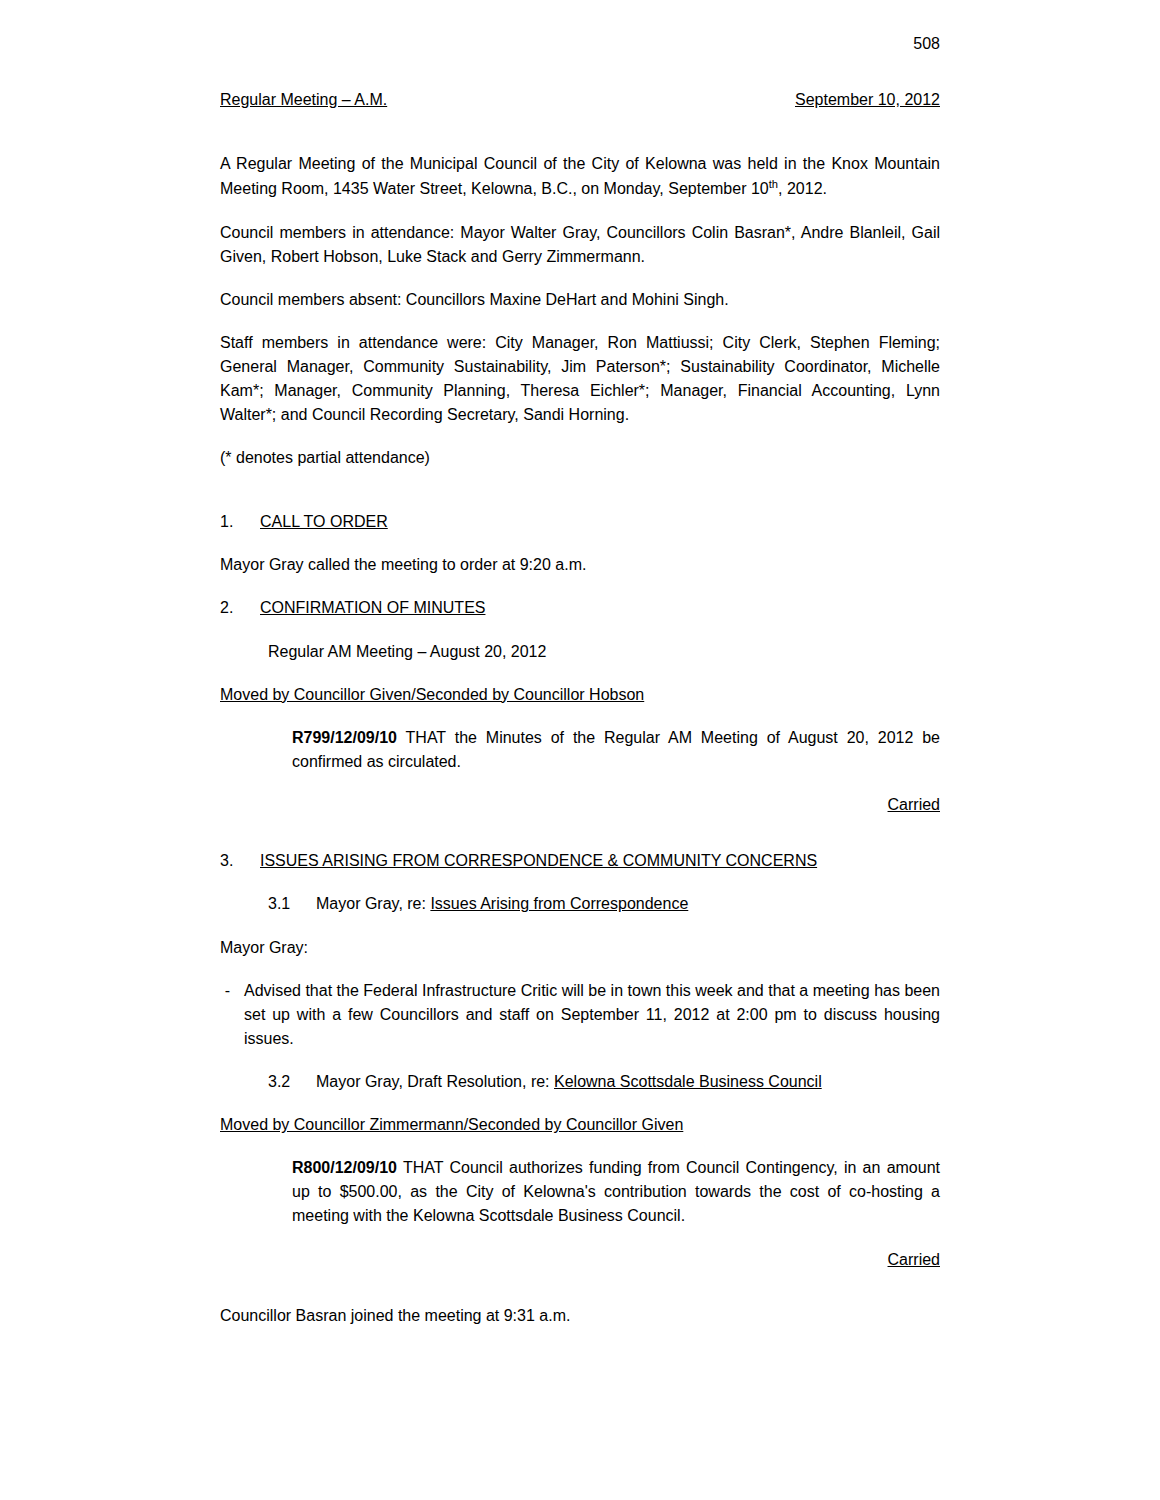508
Regular Meeting – A.M. September 10, 2012
A Regular Meeting of the Municipal Council of the City of Kelowna was held in the Knox Mountain Meeting Room, 1435 Water Street, Kelowna, B.C., on Monday, September 10th, 2012.
Council members in attendance: Mayor Walter Gray, Councillors Colin Basran*, Andre Blanleil, Gail Given, Robert Hobson, Luke Stack and Gerry Zimmermann.
Council members absent: Councillors Maxine DeHart and Mohini Singh.
Staff members in attendance were: City Manager, Ron Mattiussi; City Clerk, Stephen Fleming; General Manager, Community Sustainability, Jim Paterson*; Sustainability Coordinator, Michelle Kam*; Manager, Community Planning, Theresa Eichler*; Manager, Financial Accounting, Lynn Walter*; and Council Recording Secretary, Sandi Horning.
(* denotes partial attendance)
1. CALL TO ORDER
Mayor Gray called the meeting to order at 9:20 a.m.
2. CONFIRMATION OF MINUTES
Regular AM Meeting – August 20, 2012
Moved by Councillor Given/Seconded by Councillor Hobson
R799/12/09/10 THAT the Minutes of the Regular AM Meeting of August 20, 2012 be confirmed as circulated.
Carried
3. ISSUES ARISING FROM CORRESPONDENCE & COMMUNITY CONCERNS
3.1 Mayor Gray, re: Issues Arising from Correspondence
Mayor Gray:
Advised that the Federal Infrastructure Critic will be in town this week and that a meeting has been set up with a few Councillors and staff on September 11, 2012 at 2:00 pm to discuss housing issues.
3.2 Mayor Gray, Draft Resolution, re: Kelowna Scottsdale Business Council
Moved by Councillor Zimmermann/Seconded by Councillor Given
R800/12/09/10 THAT Council authorizes funding from Council Contingency, in an amount up to $500.00, as the City of Kelowna's contribution towards the cost of co-hosting a meeting with the Kelowna Scottsdale Business Council.
Carried
Councillor Basran joined the meeting at 9:31 a.m.